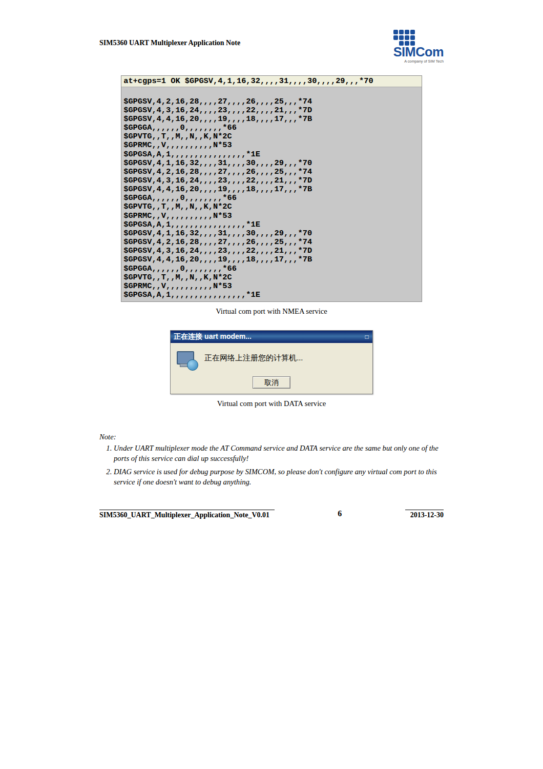SIM5360 UART Multiplexer Application Note
SIMCom
A company of SIM Tech
at+cgps=1 OK $GPGSV,4,1,16,32,,,,31,,,,30,,,,29,,,*70
$GPGSV,4,2,16,28,,,,27,,,,26,,,,25,,,*74 $GPGSV,4,3,16,24,,,,23,,,,22,,,,21,,,*7D $GPGSV,4,4,16,20,,,,19,,,,18,,,,17,,,*7B $GPGGA,,,,,,0,,,,,,,,*66 $GPVTG,,T,,M,,N,,K,N*2C $GPRMC,,V,,,,,,,,,,N*53 $GPGSA,A,1,,,,,,,,,,,,,,,,*1E $GPGSV,4,1,16,32,,,,31,,,,30,,,,29,,,*70 $GPGSV,4,2,16,28,,,,27,,,,26,,,,25,,,*74 $GPGSV,4,3,16,24,,,,23,,,,22,,,,21,,,*7D $GPGSV,4,4,16,20,,,,19,,,,18,,,,17,,,*7B $GPGGA,,,,,,0,,,,,,,,*66 $GPVTG,,T,,M,,N,,K,N*2C $GPRMC,,V,,,,,,,,,,N*53 $GPGSA,A,1,,,,,,,,,,,,,,,,*1E $GPGSV,4,1,16,32,,,,31,,,,30,,,,29,,,*70 $GPGSV,4,2,16,28,,,,27,,,,26,,,,25,,,*74 $GPGSV,4,3,16,24,,,,23,,,,22,,,,21,,,*7D $GPGSV,4,4,16,20,,,,19,,,,18,,,,17,,,*7B $GPGGA,,,,,,0,,,,,,,,*66 $GPVTG,,T,,M,,N,,K,N*2C $GPRMC,,V,,,,,,,,,,N*53 $GPGSA,A,1,,,,,,,,,,,,,,,,*1E
Virtual com port with NMEA service
正在连接 uart modem... □
正在网络上注册您的计算机...
取消
Virtual com port with DATA service
Note:
Under UART multiplexer mode the AT Command service and DATA service are the same but only one of the ports of this service can dial up successfully!
DIAG service is used for debug purpose by SIMCOM, so please don't configure any virtual com port to this service if one doesn't want to debug anything.
SIM5360_UART_Multiplexer_Application_Note_V0.01
6
2013-12-30